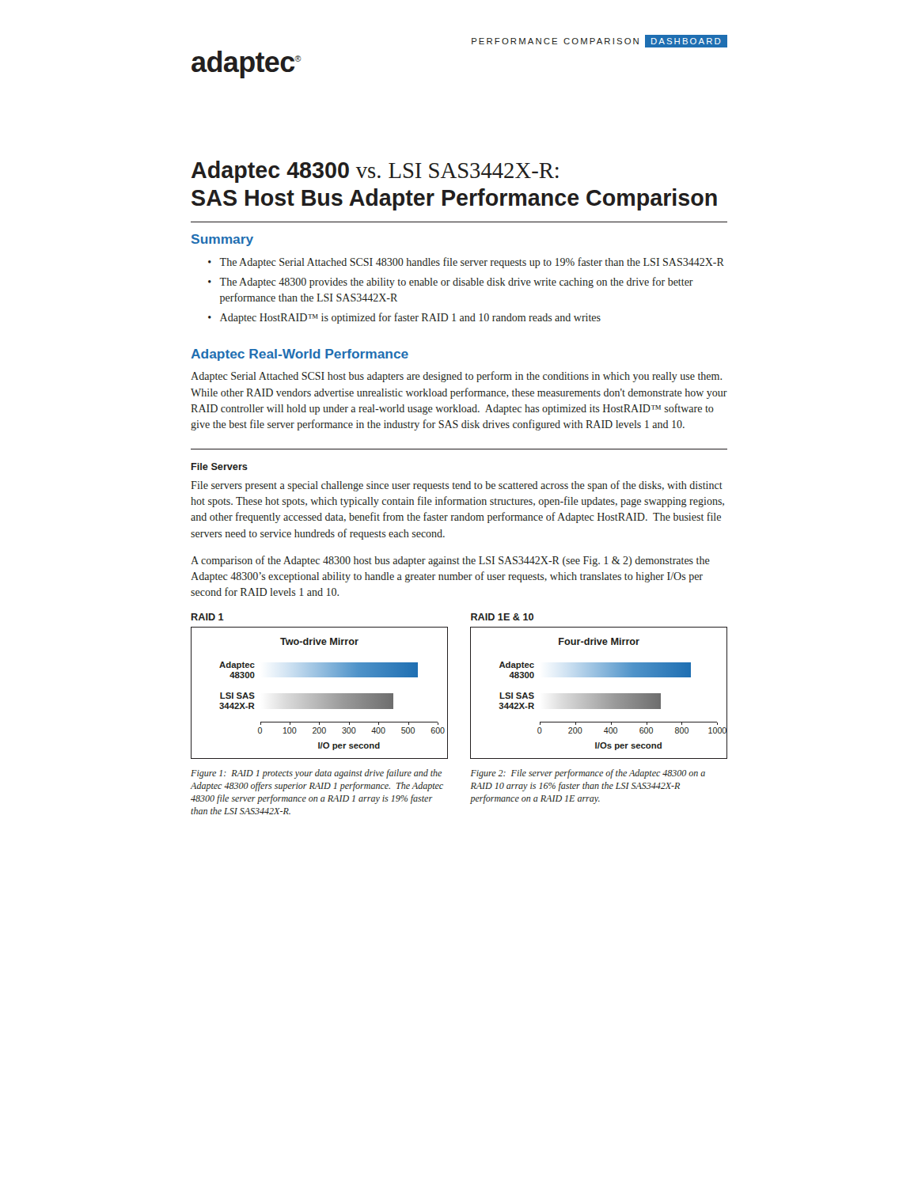adaptec®
PERFORMANCE COMPARISONDASHBOARD
Adaptec 48300 vs. LSI SAS3442X-R:
SAS Host Bus Adapter Performance Comparison
Summary
The Adaptec Serial Attached SCSI 48300 handles file server requests up to 19% faster than the LSI SAS3442X-R
The Adaptec 48300 provides the ability to enable or disable disk drive write caching on the drive for better performance than the LSI SAS3442X-R
Adaptec HostRAID™ is optimized for faster RAID 1 and 10 random reads and writes
Adaptec Real-World Performance
Adaptec Serial Attached SCSI host bus adapters are designed to perform in the conditions in which you really use them. While other RAID vendors advertise unrealistic workload performance, these measurements don't demonstrate how your RAID controller will hold up under a real-world usage workload. Adaptec has optimized its HostRAID™ software to give the best file server performance in the industry for SAS disk drives configured with RAID levels 1 and 10.
File Servers
File servers present a special challenge since user requests tend to be scattered across the span of the disks, with distinct hot spots. These hot spots, which typically contain file information structures, open-file updates, page swapping regions, and other frequently accessed data, benefit from the faster random performance of Adaptec HostRAID. The busiest file servers need to service hundreds of requests each second.
A comparison of the Adaptec 48300 host bus adapter against the LSI SAS3442X-R (see Fig. 1 & 2) demonstrates the Adaptec 48300’s exceptional ability to handle a greater number of user requests, which translates to higher I/Os per second for RAID levels 1 and 10.
RAID 1
Two-drive Mirror
Adaptec
48300
LSI SAS
3442X-R
0 100 200 300 400 500 600
I/O per second
Figure 1: RAID 1 protects your data against drive failure and the Adaptec 48300 offers superior RAID 1 performance. The Adaptec 48300 file server performance on a RAID 1 array is 19% faster than the LSI SAS3442X-R.
RAID 1E & 10
Four-drive Mirror
Adaptec
48300
LSI SAS
3442X-R
0 200 400 600 800 1000
I/Os per second
Figure 2: File server performance of the Adaptec 48300 on a RAID 10 array is 16% faster than the LSI SAS3442X-R performance on a RAID 1E array.